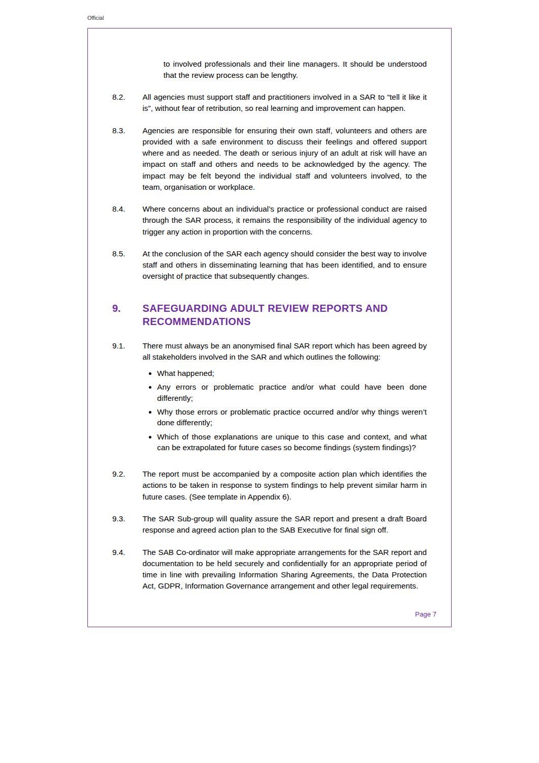Official
to involved professionals and their line managers. It should be understood that the review process can be lengthy.
8.2.
All agencies must support staff and practitioners involved in a SAR to “tell it like it is”, without fear of retribution, so real learning and improvement can happen.
8.3.
Agencies are responsible for ensuring their own staff, volunteers and others are provided with a safe environment to discuss their feelings and offered support where and as needed. The death or serious injury of an adult at risk will have an impact on staff and others and needs to be acknowledged by the agency. The impact may be felt beyond the individual staff and volunteers involved, to the team, organisation or workplace.
8.4.
Where concerns about an individual’s practice or professional conduct are raised through the SAR process, it remains the responsibility of the individual agency to trigger any action in proportion with the concerns.
8.5.
At the conclusion of the SAR each agency should consider the best way to involve staff and others in disseminating learning that has been identified, and to ensure oversight of practice that subsequently changes.
9. SAFEGUARDING ADULT REVIEW REPORTS AND RECOMMENDATIONS
9.1.
There must always be an anonymised final SAR report which has been agreed by all stakeholders involved in the SAR and which outlines the following:
What happened;
Any errors or problematic practice and/or what could have been done differently;
Why those errors or problematic practice occurred and/or why things weren’t done differently;
Which of those explanations are unique to this case and context, and what can be extrapolated for future cases so become findings (system findings)?
9.2.
The report must be accompanied by a composite action plan which identifies the actions to be taken in response to system findings to help prevent similar harm in future cases. (See template in Appendix 6).
9.3.
The SAR Sub-group will quality assure the SAR report and present a draft Board response and agreed action plan to the SAB Executive for final sign off.
9.4.
The SAB Co-ordinator will make appropriate arrangements for the SAR report and documentation to be held securely and confidentially for an appropriate period of time in line with prevailing Information Sharing Agreements, the Data Protection Act, GDPR, Information Governance arrangement and other legal requirements.
Page 7